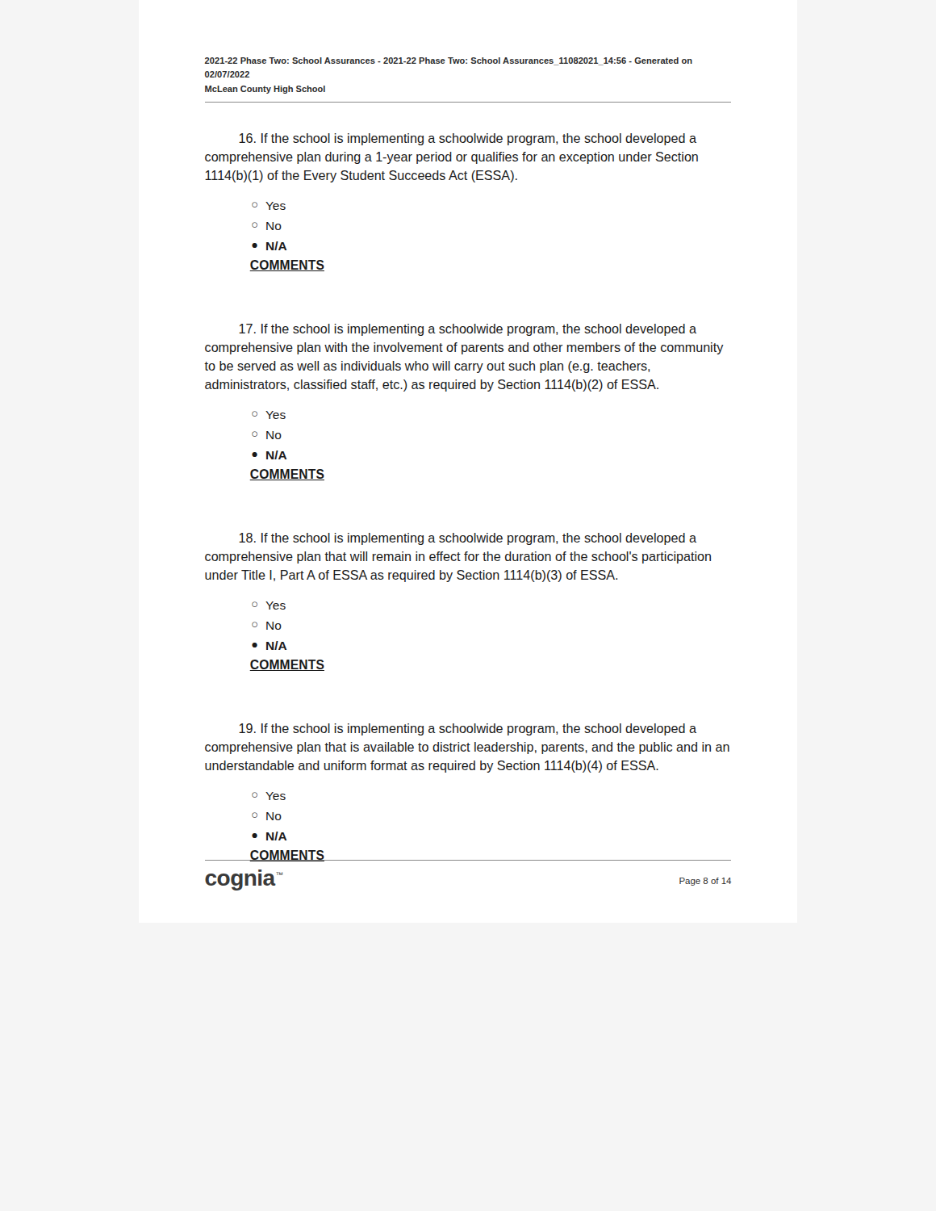2021-22 Phase Two: School Assurances - 2021-22 Phase Two: School Assurances_11082021_14:56 - Generated on 02/07/2022
McLean County High School
16. If the school is implementing a schoolwide program, the school developed a comprehensive plan during a 1-year period or qualifies for an exception under Section 1114(b)(1) of the Every Student Succeeds Act (ESSA).
Yes
No
N/A
COMMENTS
17. If the school is implementing a schoolwide program, the school developed a comprehensive plan with the involvement of parents and other members of the community to be served as well as individuals who will carry out such plan (e.g. teachers, administrators, classified staff, etc.) as required by Section 1114(b)(2) of ESSA.
Yes
No
N/A
COMMENTS
18. If the school is implementing a schoolwide program, the school developed a comprehensive plan that will remain in effect for the duration of the school's participation under Title I, Part A of ESSA as required by Section 1114(b)(3) of ESSA.
Yes
No
N/A
COMMENTS
19. If the school is implementing a schoolwide program, the school developed a comprehensive plan that is available to district leadership, parents, and the public and in an understandable and uniform format as required by Section 1114(b)(4) of ESSA.
Yes
No
N/A
COMMENTS
cognia™
Page 8 of 14